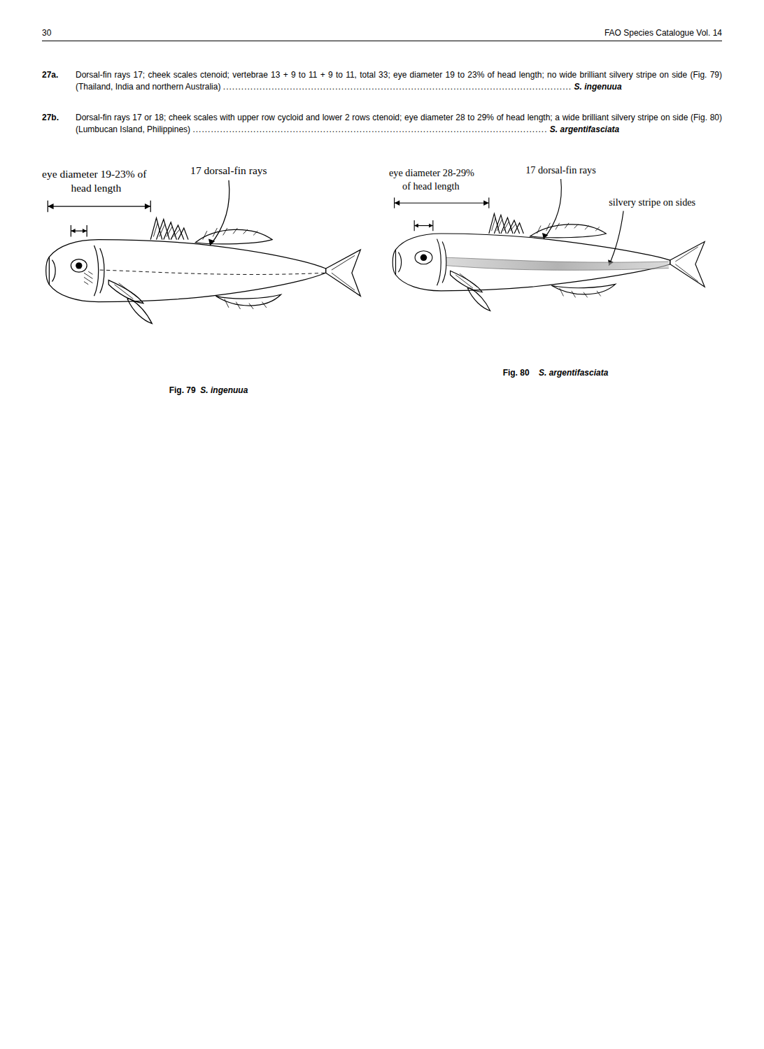30
FAO Species Catalogue Vol. 14
27a.
Dorsal-fin rays 17; cheek scales ctenoid; vertebrae 13 + 9 to 11 + 9 to 11, total 33; eye diameter 19 to 23% of head length; no wide brilliant silvery stripe on side (Fig. 79) (Thailand, India and northern Australia) ................................................................................................................... S. ingenuua
27b.
Dorsal-fin rays 17 or 18; cheek scales with upper row cycloid and lower 2 rows ctenoid; eye diameter 28 to 29% of head length; a wide brilliant silvery stripe on side (Fig. 80) (Lumbucan Island, Philippines) ..................................................................................................................... S. argentifasciata
eye diameter 19-23% of head length 17 dorsal-fin rays
Fig. 79 S. ingenuua
eye diameter 28-29% of head length 17 dorsal-fin rays silvery stripe on sides
Fig. 80 S. argentifasciata